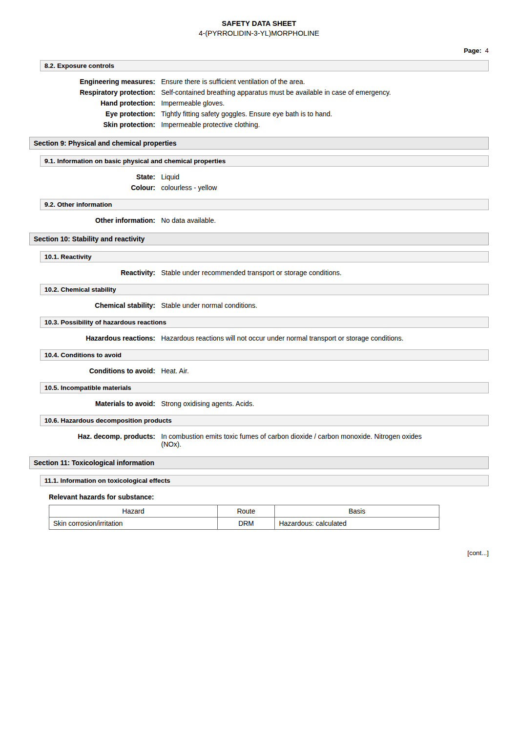SAFETY DATA SHEET
4-(PYRROLIDIN-3-YL)MORPHOLINE
Page: 4
8.2. Exposure controls
| Engineering measures: | Ensure there is sufficient ventilation of the area. |
| Respiratory protection: | Self-contained breathing apparatus must be available in case of emergency. |
| Hand protection: | Impermeable gloves. |
| Eye protection: | Tightly fitting safety goggles. Ensure eye bath is to hand. |
| Skin protection: | Impermeable protective clothing. |
Section 9: Physical and chemical properties
9.1. Information on basic physical and chemical properties
| State: | Liquid |
| Colour: | colourless - yellow |
9.2. Other information
| Other information: | No data available. |
Section 10: Stability and reactivity
10.1. Reactivity
| Reactivity: | Stable under recommended transport or storage conditions. |
10.2. Chemical stability
| Chemical stability: | Stable under normal conditions. |
10.3. Possibility of hazardous reactions
| Hazardous reactions: | Hazardous reactions will not occur under normal transport or storage conditions. |
10.4. Conditions to avoid
| Conditions to avoid: | Heat. Air. |
10.5. Incompatible materials
| Materials to avoid: | Strong oxidising agents. Acids. |
10.6. Hazardous decomposition products
| Haz. decomp. products: | In combustion emits toxic fumes of carbon dioxide / carbon monoxide. Nitrogen oxides (NOx). |
Section 11: Toxicological information
11.1. Information on toxicological effects
Relevant hazards for substance:
| Hazard | Route | Basis |
| --- | --- | --- |
| Skin corrosion/irritation | DRM | Hazardous: calculated |
[cont...]